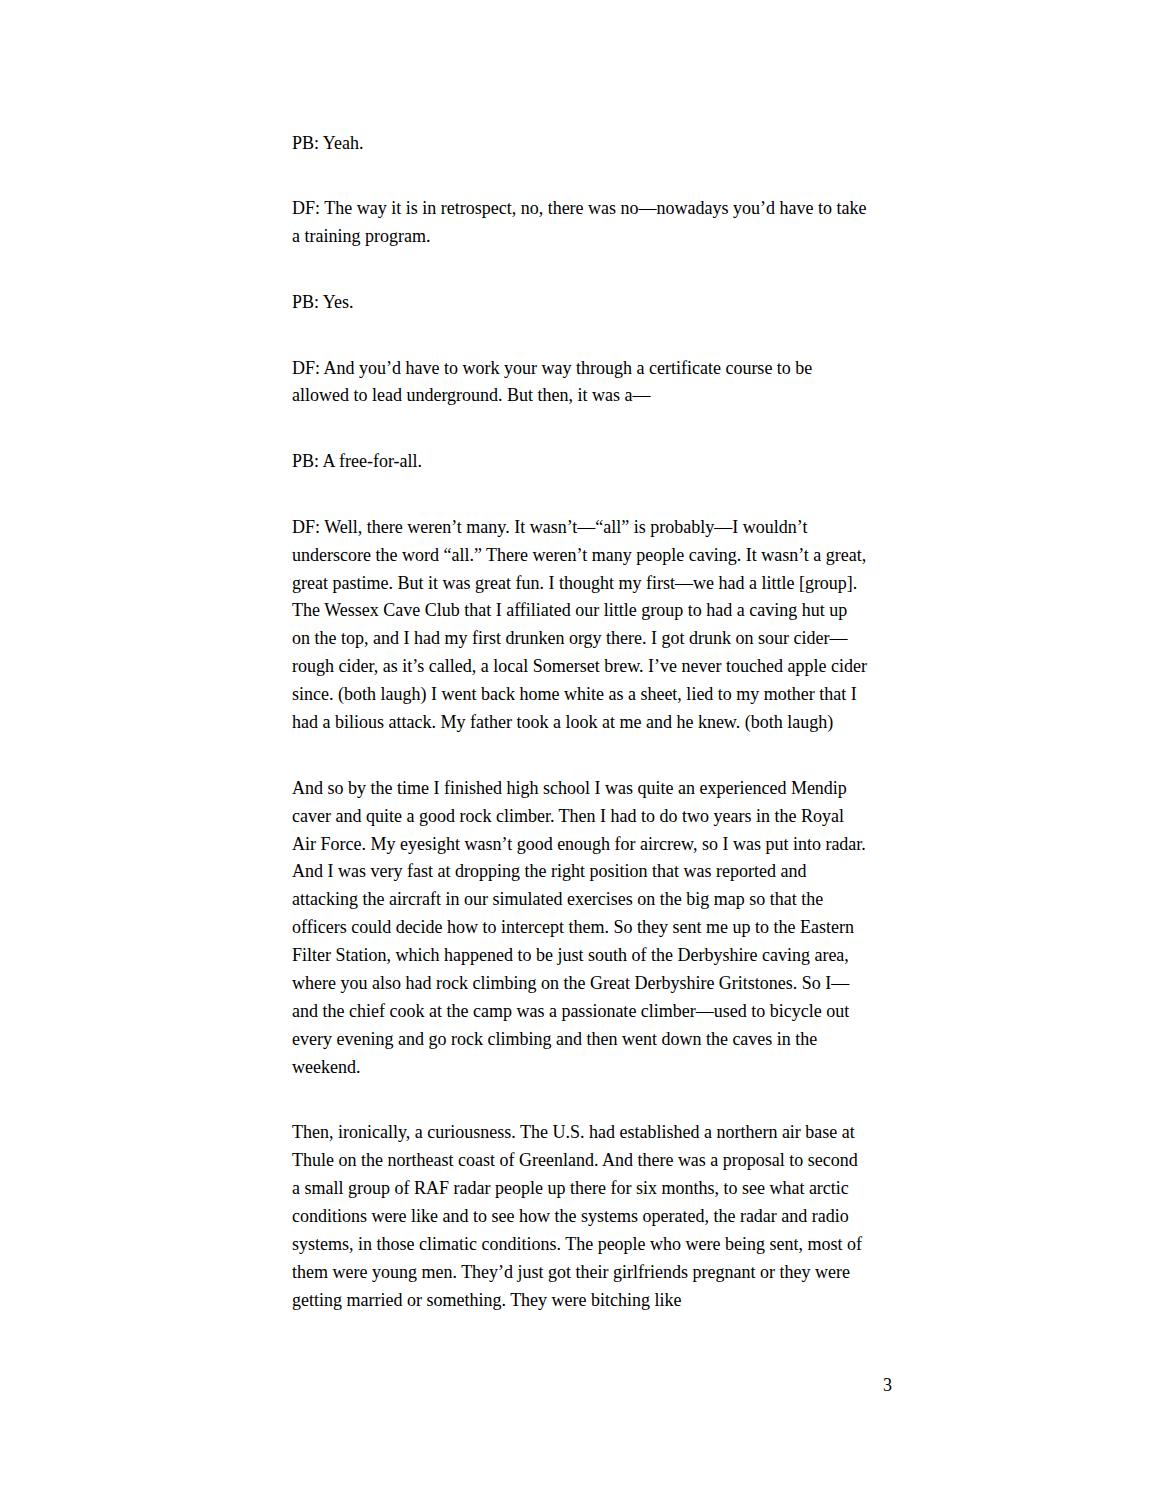PB: Yeah.
DF: The way it is in retrospect, no, there was no—nowadays you’d have to take a training program.
PB: Yes.
DF: And you’d have to work your way through a certificate course to be allowed to lead underground. But then, it was a—
PB: A free-for-all.
DF: Well, there weren’t many. It wasn’t—“all” is probably—I wouldn’t underscore the word “all.” There weren’t many people caving. It wasn’t a great, great pastime. But it was great fun. I thought my first—we had a little [group]. The Wessex Cave Club that I affiliated our little group to had a caving hut up on the top, and I had my first drunken orgy there. I got drunk on sour cider—rough cider, as it’s called, a local Somerset brew. I’ve never touched apple cider since. (both laugh) I went back home white as a sheet, lied to my mother that I had a bilious attack. My father took a look at me and he knew. (both laugh)
And so by the time I finished high school I was quite an experienced Mendip caver and quite a good rock climber. Then I had to do two years in the Royal Air Force. My eyesight wasn’t good enough for aircrew, so I was put into radar. And I was very fast at dropping the right position that was reported and attacking the aircraft in our simulated exercises on the big map so that the officers could decide how to intercept them. So they sent me up to the Eastern Filter Station, which happened to be just south of the Derbyshire caving area, where you also had rock climbing on the Great Derbyshire Gritstones. So I—and the chief cook at the camp was a passionate climber—used to bicycle out every evening and go rock climbing and then went down the caves in the weekend.
Then, ironically, a curiousness. The U.S. had established a northern air base at Thule on the northeast coast of Greenland. And there was a proposal to second a small group of RAF radar people up there for six months, to see what arctic conditions were like and to see how the systems operated, the radar and radio systems, in those climatic conditions. The people who were being sent, most of them were young men. They’d just got their girlfriends pregnant or they were getting married or something. They were bitching like
3